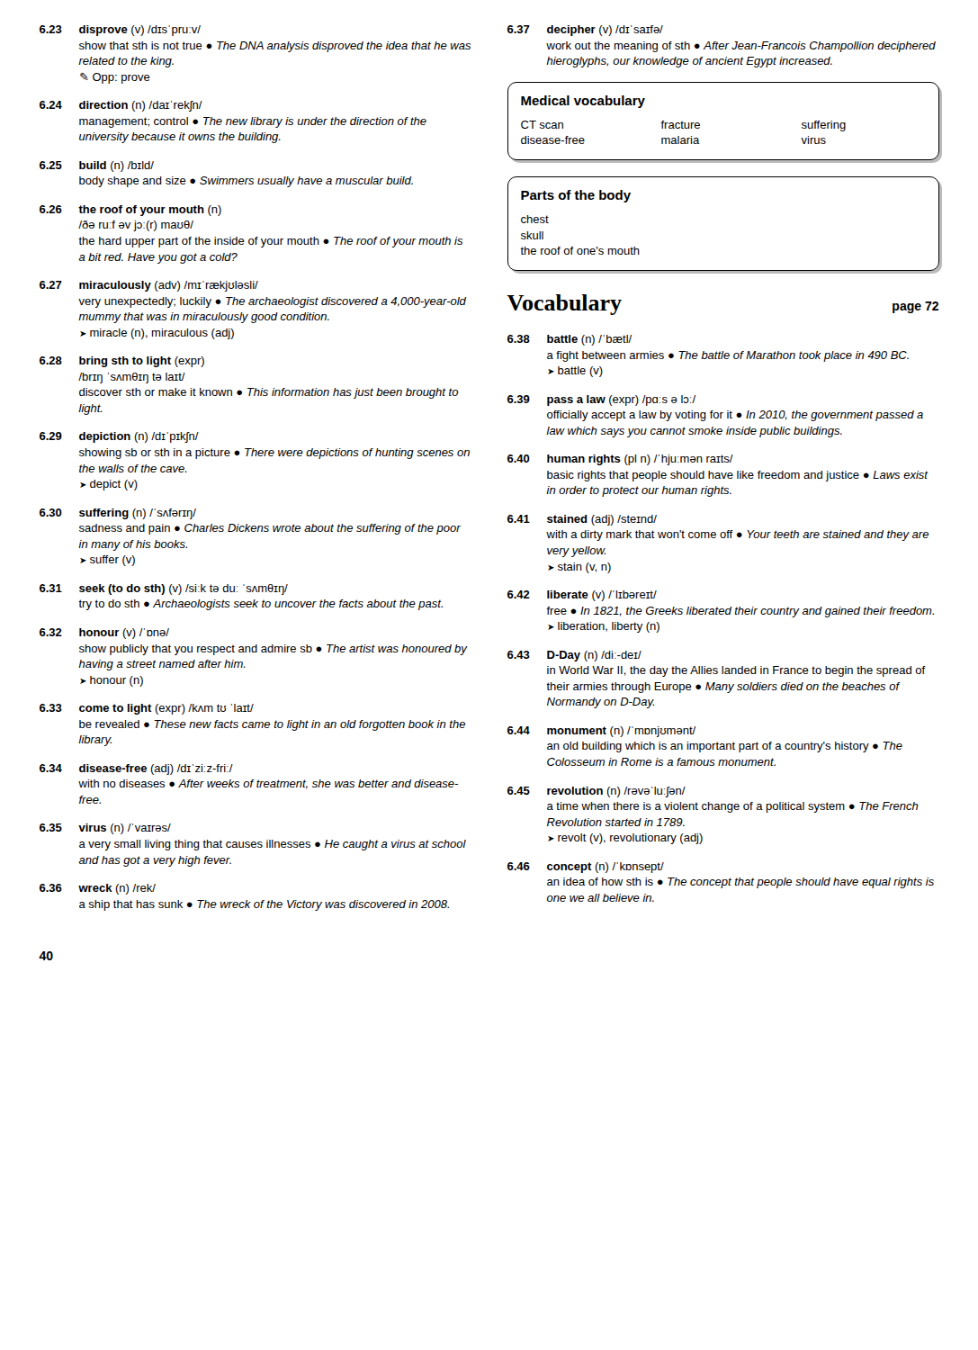6.23
disprove (v) /dɪsˈpruːv/
show that sth is not true ● The DNA analysis disproved the idea that he was related to the king. Opp: prove
6.24
direction (n) /daɪˈrekʃn/
management; control ● The new library is under the direction of the university because it owns the building.
6.25
build (n) /bɪld/
body shape and size ● Swimmers usually have a muscular build.
6.26
the roof of your mouth (n)
/ðə ruːf əv jɔː(r) maʊθ/
the hard upper part of the inside of your mouth ● The roof of your mouth is a bit red. Have you got a cold?
6.27
miraculously (adv) /mɪˈrækjʊləsli/
very unexpectedly; luckily ● The archaeologist discovered a 4,000-year-old mummy that was in miraculously good condition. miracle (n), miraculous (adj)
6.28
bring sth to light (expr)
/brɪŋ ˈsʌmθɪŋ tə laɪt/
discover sth or make it known ● This information has just been brought to light.
6.29
depiction (n) /dɪˈpɪkʃn/
showing sb or sth in a picture ● There were depictions of hunting scenes on the walls of the cave. depict (v)
6.30
suffering (n) /ˈsʌfərɪŋ/
sadness and pain ● Charles Dickens wrote about the suffering of the poor in many of his books. suffer (v)
6.31
seek (to do sth) (v) /siːk tə duː ˈsʌmθɪŋ/
try to do sth ● Archaeologists seek to uncover the facts about the past.
6.32
honour (v) /ˈɒnə/
show publicly that you respect and admire sb ● The artist was honoured by having a street named after him. honour (n)
6.33
come to light (expr) /kʌm tʊ ˈlaɪt/
be revealed ● These new facts came to light in an old forgotten book in the library.
6.34
disease-free (adj) /dɪˈziːz-friː/
with no diseases ● After weeks of treatment, she was better and disease-free.
6.35
virus (n) /ˈvaɪrəs/
a very small living thing that causes illnesses ● He caught a virus at school and has got a very high fever.
6.36
wreck (n) /rek/
a ship that has sunk ● The wreck of the Victory was discovered in 2008.
6.37
decipher (v) /dɪˈsaɪfə/
work out the meaning of sth ● After Jean-Francois Champollion deciphered hieroglyphs, our knowledge of ancient Egypt increased.
Medical vocabulary
CT scan
disease-free
fracture
malaria
suffering
virus
Parts of the body
chest
skull
the roof of one's mouth
Vocabulary page 72
6.38
battle (n) /ˈbætl/
a fight between armies ● The battle of Marathon took place in 490 BC. battle (v)
6.39
pass a law (expr) /pɑːs ə lɔː/
officially accept a law by voting for it ● In 2010, the government passed a law which says you cannot smoke inside public buildings.
6.40
human rights (pl n) /ˈhjuːmən raɪts/
basic rights that people should have like freedom and justice ● Laws exist in order to protect our human rights.
6.41
stained (adj) /steɪnd/
with a dirty mark that won't come off ● Your teeth are stained and they are very yellow. stain (v, n)
6.42
liberate (v) /ˈlɪbəreɪt/
free ● In 1821, the Greeks liberated their country and gained their freedom. liberation, liberty (n)
6.43
D-Day (n) /diː-deɪ/
in World War II, the day the Allies landed in France to begin the spread of their armies through Europe ● Many soldiers died on the beaches of Normandy on D-Day.
6.44
monument (n) /ˈmɒnjʊmənt/
an old building which is an important part of a country's history ● The Colosseum in Rome is a famous monument.
6.45
revolution (n) /rəvəˈluːʃən/
a time when there is a violent change of a political system ● The French Revolution started in 1789. revolt (v), revolutionary (adj)
6.46
concept (n) /ˈkɒnsept/
an idea of how sth is ● The concept that people should have equal rights is one we all believe in.
40